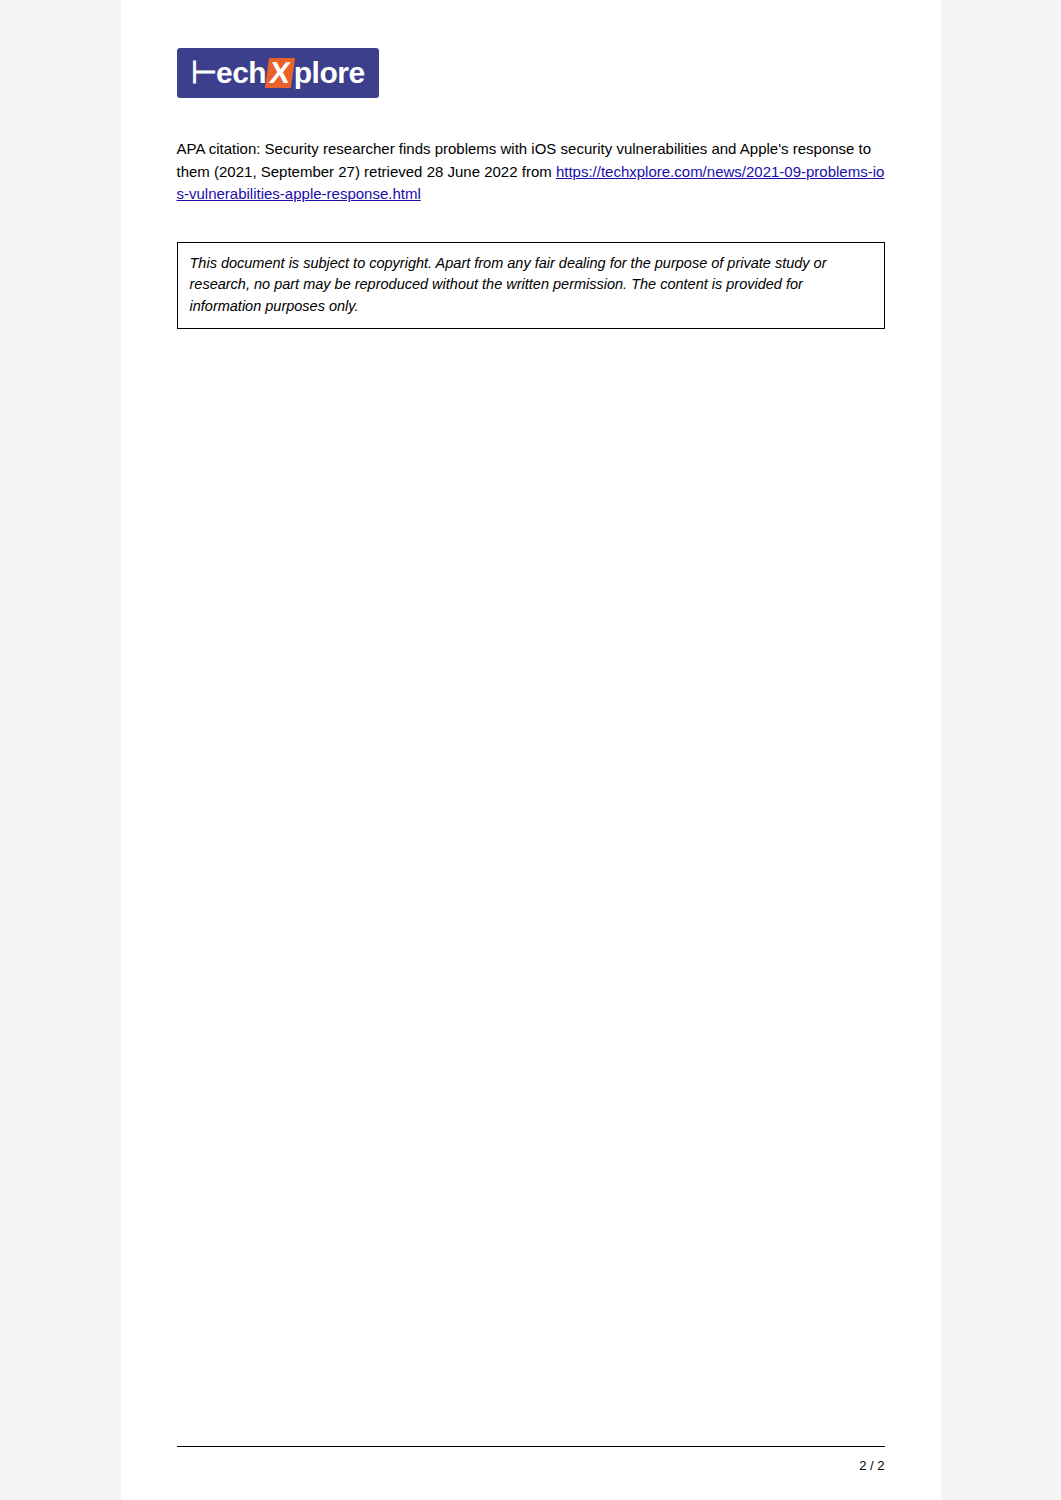⊢ech Xplore
APA citation: Security researcher finds problems with iOS security vulnerabilities and Apple's response to them (2021, September 27) retrieved 28 June 2022 from https://techxplore.com/news/2021-09-problems-ios-vulnerabilities-apple-response.html
This document is subject to copyright. Apart from any fair dealing for the purpose of private study or research, no part may be reproduced without the written permission. The content is provided for information purposes only.
2 / 2